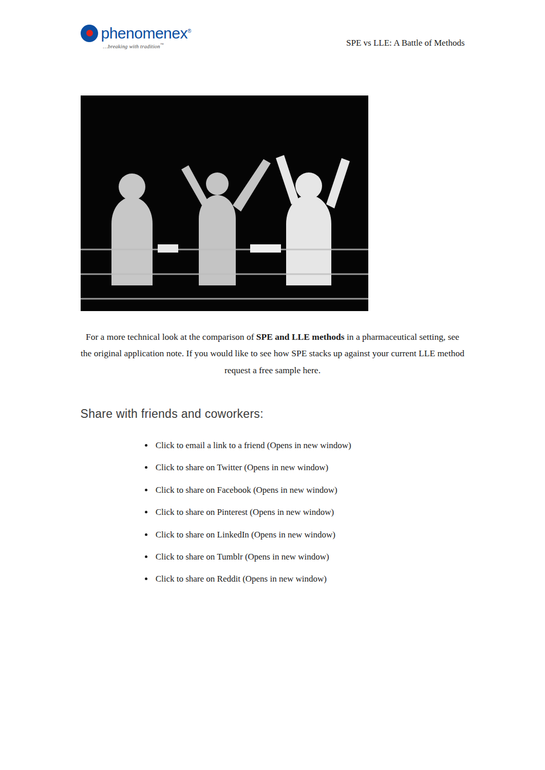phenomenex®
…breaking with tradition™
SPE vs LLE: A Battle of Methods
For a more technical look at the comparison of SPE and LLE methods in a pharmaceutical setting, see the original application note. If you would like to see how SPE stacks up against your current LLE method request a free sample here.
Share with friends and coworkers:
Click to email a link to a friend (Opens in new window)
Click to share on Twitter (Opens in new window)
Click to share on Facebook (Opens in new window)
Click to share on Pinterest (Opens in new window)
Click to share on LinkedIn (Opens in new window)
Click to share on Tumblr (Opens in new window)
Click to share on Reddit (Opens in new window)